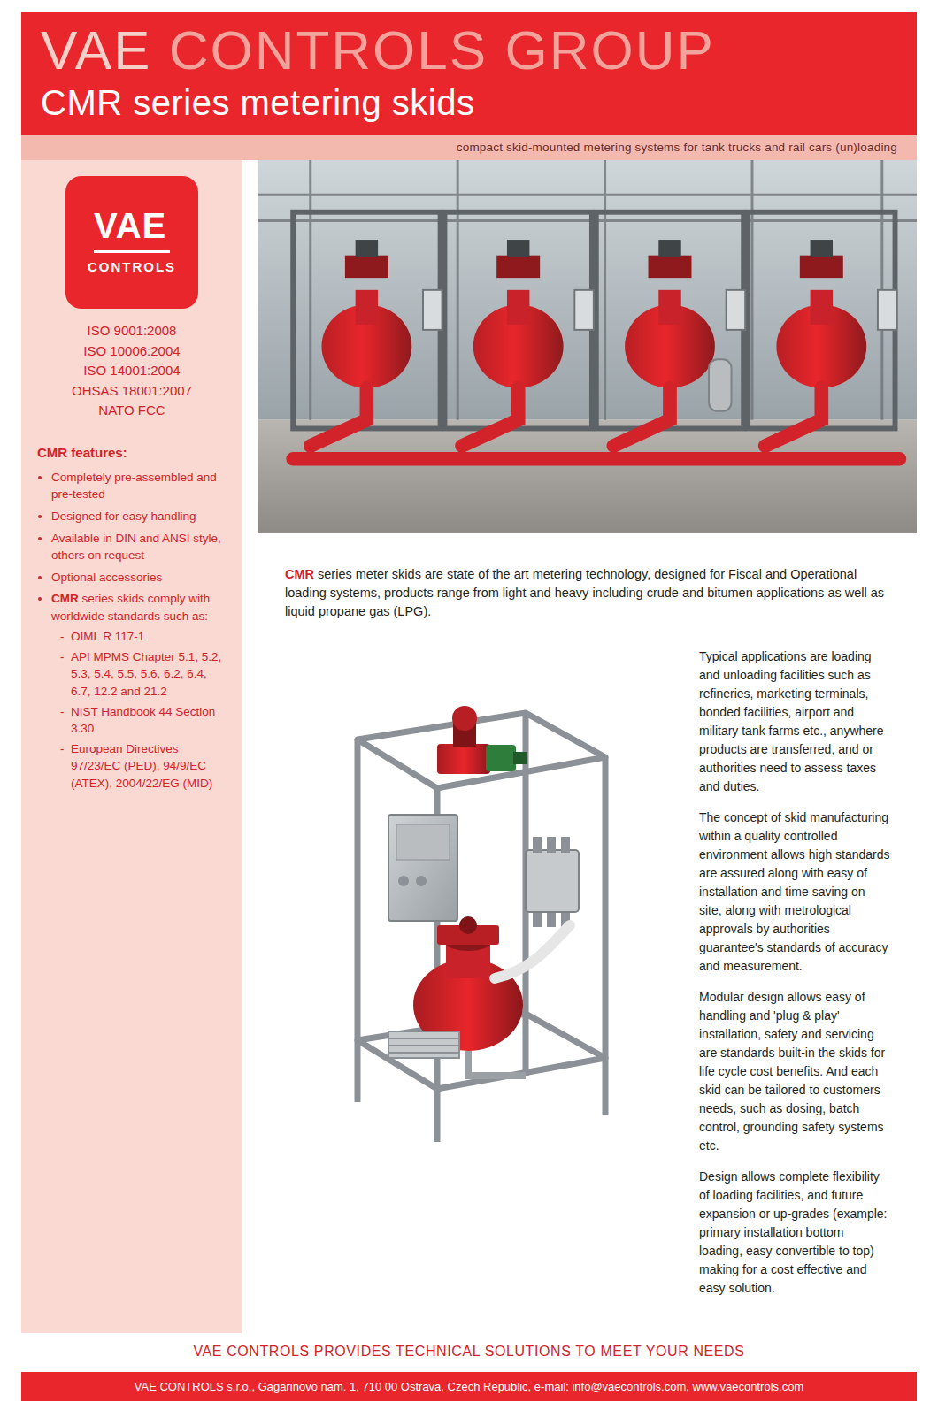VAE CONTROLS GROUP
CMR series metering skids
compact skid-mounted metering systems for tank trucks and rail cars (un)loading
VAE
CONTROLS
ISO 9001:2008
ISO 10006:2004
ISO 14001:2004
OHSAS 18001:2007
NATO FCC
CMR features:
Completely pre-assembled and pre-tested
Designed for easy handling
Available in DIN and ANSI style, others on request
Optional accessories
CMR series skids comply with worldwide standards such as:
OIML R 117-1
API MPMS Chapter 5.1, 5.2, 5.3, 5.4, 5.5, 5.6, 6.2, 6.4, 6.7, 12.2 and 21.2
NIST Handbook 44 Section 3.30
European Directives 97/23/EC (PED), 94/9/EC (ATEX), 2004/22/EG (MID)
CMR series meter skids are state of the art metering technology, designed for Fiscal and Operational loading systems, products range from light and heavy including crude and bitumen applications as well as liquid propane gas (LPG).
Typical applications are loading and unloading facilities such as refineries, marketing terminals, bonded facilities, airport and military tank farms etc., anywhere products are transferred, and or authorities need to assess taxes and duties.
The concept of skid manufacturing within a quality controlled environment allows high standards are assured along with easy of installation and time saving on site, along with metrological approvals by authorities guarantee's standards of accuracy and measurement.
Modular design allows easy of handling and 'plug & play' installation, safety and servicing are standards built-in the skids for life cycle cost benefits. And each skid can be tailored to customers needs, such as dosing, batch control, grounding safety systems etc.
Design allows complete flexibility of loading facilities, and future expansion or up-grades (example: primary installation bottom loading, easy convertible to top) making for a cost effective and easy solution.
VAE CONTROLS PROVIDES TECHNICAL SOLUTIONS TO MEET YOUR NEEDS
VAE CONTROLS s.r.o., Gagarinovo nam. 1, 710 00 Ostrava, Czech Republic, e-mail: info@vaecontrols.com, www.vaecontrols.com